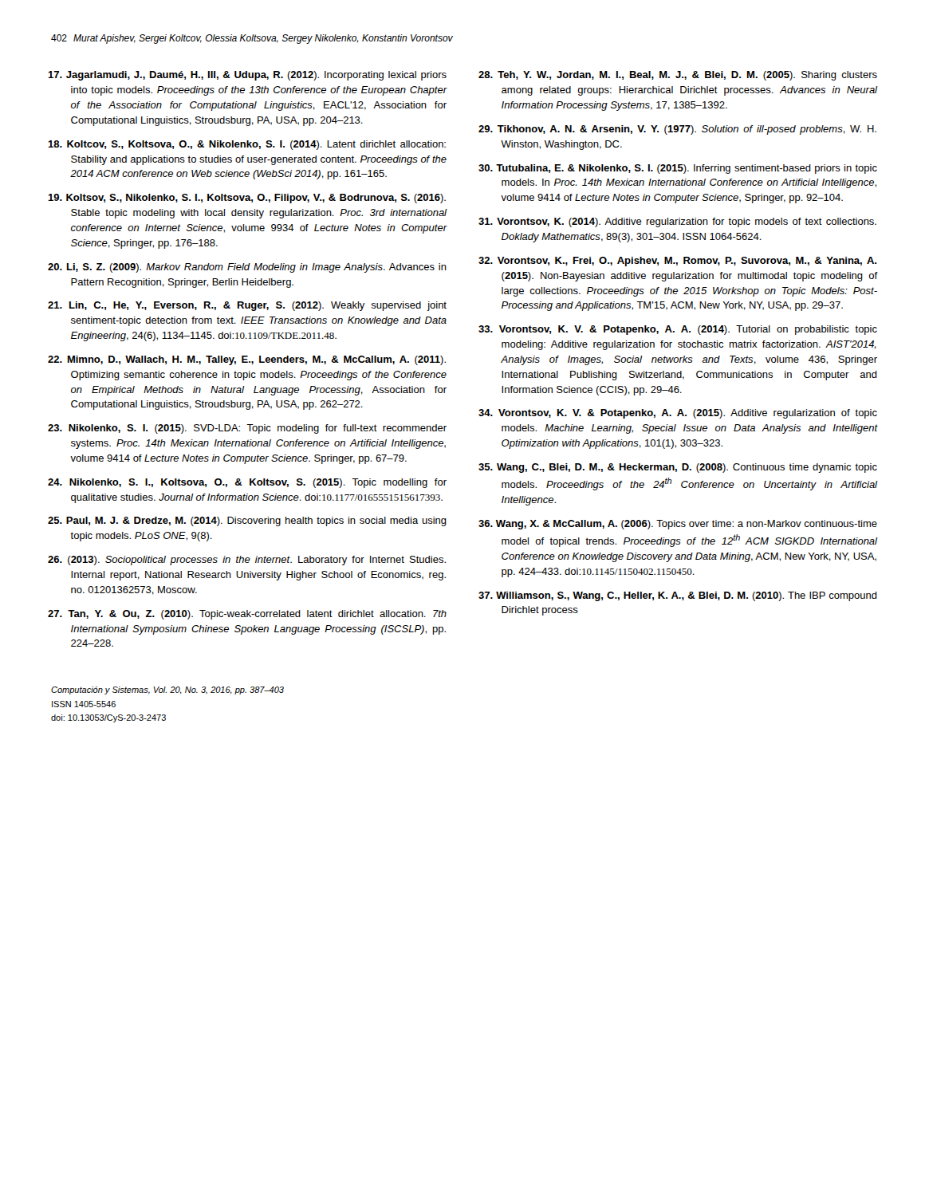402 Murat Apishev, Sergei Koltcov, Olessia Koltsova, Sergey Nikolenko, Konstantin Vorontsov
17. Jagarlamudi, J., Daumé, H., III, & Udupa, R. (2012). Incorporating lexical priors into topic models. Proceedings of the 13th Conference of the European Chapter of the Association for Computational Linguistics, EACL'12, Association for Computational Linguistics, Stroudsburg, PA, USA, pp. 204–213.
18. Koltcov, S., Koltsova, O., & Nikolenko, S. I. (2014). Latent dirichlet allocation: Stability and applications to studies of user-generated content. Proceedings of the 2014 ACM conference on Web science (WebSci 2014), pp. 161–165.
19. Koltsov, S., Nikolenko, S. I., Koltsova, O., Filipov, V., & Bodrunova, S. (2016). Stable topic modeling with local density regularization. Proc. 3rd international conference on Internet Science, volume 9934 of Lecture Notes in Computer Science, Springer, pp. 176–188.
20. Li, S. Z. (2009). Markov Random Field Modeling in Image Analysis. Advances in Pattern Recognition, Springer, Berlin Heidelberg.
21. Lin, C., He, Y., Everson, R., & Ruger, S. (2012). Weakly supervised joint sentiment-topic detection from text. IEEE Transactions on Knowledge and Data Engineering, 24(6), 1134–1145. doi:10.1109/TKDE.2011.48.
22. Mimno, D., Wallach, H. M., Talley, E., Leenders, M., & McCallum, A. (2011). Optimizing semantic coherence in topic models. Proceedings of the Conference on Empirical Methods in Natural Language Processing, Association for Computational Linguistics, Stroudsburg, PA, USA, pp. 262–272.
23. Nikolenko, S. I. (2015). SVD-LDA: Topic modeling for full-text recommender systems. Proc. 14th Mexican International Conference on Artificial Intelligence, volume 9414 of Lecture Notes in Computer Science. Springer, pp. 67–79.
24. Nikolenko, S. I., Koltsova, O., & Koltsov, S. (2015). Topic modelling for qualitative studies. Journal of Information Science. doi:10.1177/0165551515617393.
25. Paul, M. J. & Dredze, M. (2014). Discovering health topics in social media using topic models. PLoS ONE, 9(8).
26. (2013). Sociopolitical processes in the internet. Laboratory for Internet Studies. Internal report, National Research University Higher School of Economics, reg. no. 01201362573, Moscow.
27. Tan, Y. & Ou, Z. (2010). Topic-weak-correlated latent dirichlet allocation. 7th International Symposium Chinese Spoken Language Processing (ISCSLP), pp. 224–228.
28. Teh, Y. W., Jordan, M. I., Beal, M. J., & Blei, D. M. (2005). Sharing clusters among related groups: Hierarchical Dirichlet processes. Advances in Neural Information Processing Systems, 17, 1385–1392.
29. Tikhonov, A. N. & Arsenin, V. Y. (1977). Solution of ill-posed problems, W. H. Winston, Washington, DC.
30. Tutubalina, E. & Nikolenko, S. I. (2015). Inferring sentiment-based priors in topic models. In Proc. 14th Mexican International Conference on Artificial Intelligence, volume 9414 of Lecture Notes in Computer Science, Springer, pp. 92–104.
31. Vorontsov, K. (2014). Additive regularization for topic models of text collections. Doklady Mathematics, 89(3), 301–304. ISSN 1064-5624.
32. Vorontsov, K., Frei, O., Apishev, M., Romov, P., Suvorova, M., & Yanina, A. (2015). Non-Bayesian additive regularization for multimodal topic modeling of large collections. Proceedings of the 2015 Workshop on Topic Models: Post-Processing and Applications, TM'15, ACM, New York, NY, USA, pp. 29–37.
33. Vorontsov, K. V. & Potapenko, A. A. (2014). Tutorial on probabilistic topic modeling: Additive regularization for stochastic matrix factorization. AIST'2014, Analysis of Images, Social networks and Texts, volume 436, Springer International Publishing Switzerland, Communications in Computer and Information Science (CCIS), pp. 29–46.
34. Vorontsov, K. V. & Potapenko, A. A. (2015). Additive regularization of topic models. Machine Learning, Special Issue on Data Analysis and Intelligent Optimization with Applications, 101(1), 303–323.
35. Wang, C., Blei, D. M., & Heckerman, D. (2008). Continuous time dynamic topic models. Proceedings of the 24th Conference on Uncertainty in Artificial Intelligence.
36. Wang, X. & McCallum, A. (2006). Topics over time: a non-Markov continuous-time model of topical trends. Proceedings of the 12th ACM SIGKDD International Conference on Knowledge Discovery and Data Mining, ACM, New York, NY, USA, pp. 424–433. doi:10.1145/1150402.1150450.
37. Williamson, S., Wang, C., Heller, K. A., & Blei, D. M. (2010). The IBP compound Dirichlet process
Computación y Sistemas, Vol. 20, No. 3, 2016, pp. 387–403
ISSN 1405-5546
doi: 10.13053/CyS-20-3-2473